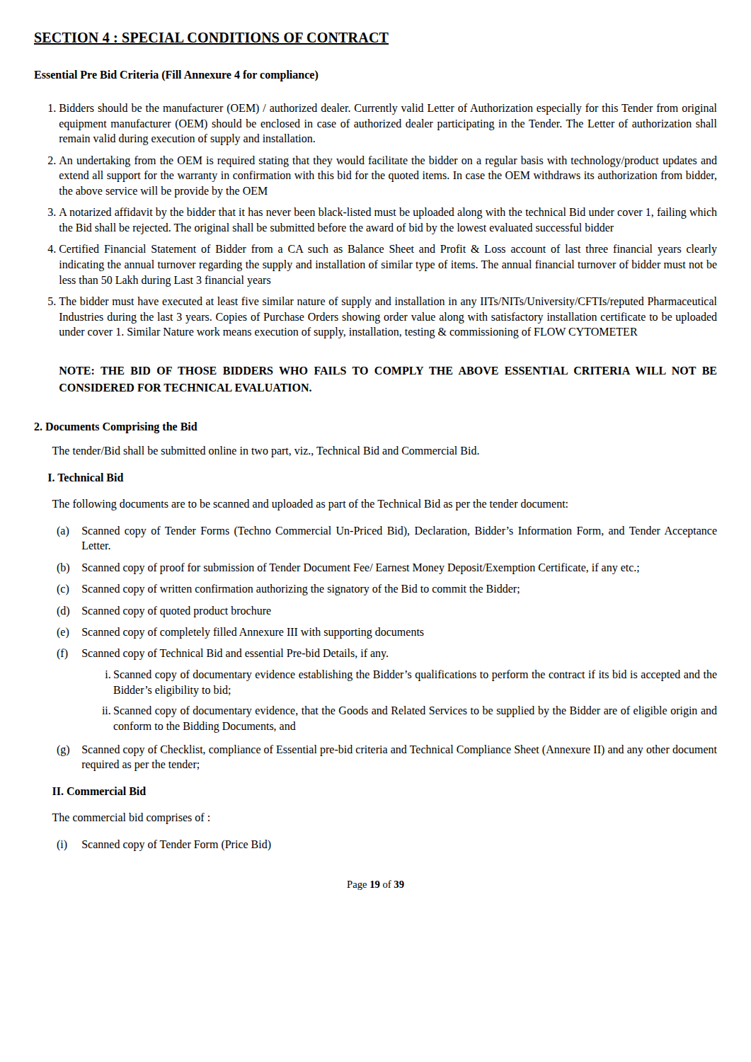SECTION 4 : SPECIAL CONDITIONS OF CONTRACT
Essential Pre Bid Criteria (Fill Annexure 4 for compliance)
Bidders should be the manufacturer (OEM) / authorized dealer. Currently valid Letter of Authorization especially for this Tender from original equipment manufacturer (OEM) should be enclosed in case of authorized dealer participating in the Tender. The Letter of authorization shall remain valid during execution of supply and installation.
An undertaking from the OEM is required stating that they would facilitate the bidder on a regular basis with technology/product updates and extend all support for the warranty in confirmation with this bid for the quoted items. In case the OEM withdraws its authorization from bidder, the above service will be provide by the OEM
A notarized affidavit by the bidder that it has never been black-listed must be uploaded along with the technical Bid under cover 1, failing which the Bid shall be rejected. The original shall be submitted before the award of bid by the lowest evaluated successful bidder
Certified Financial Statement of Bidder from a CA such as Balance Sheet and Profit & Loss account of last three financial years clearly indicating the annual turnover regarding the supply and installation of similar type of items. The annual financial turnover of bidder must not be less than 50 Lakh during Last 3 financial years
The bidder must have executed at least five similar nature of supply and installation in any IITs/NITs/University/CFTIs/reputed Pharmaceutical Industries during the last 3 years. Copies of Purchase Orders showing order value along with satisfactory installation certificate to be uploaded under cover 1. Similar Nature work means execution of supply, installation, testing & commissioning of FLOW CYTOMETER
NOTE: THE BID OF THOSE BIDDERS WHO FAILS TO COMPLY THE ABOVE ESSENTIAL CRITERIA WILL NOT BE CONSIDERED FOR TECHNICAL EVALUATION.
2. Documents Comprising the Bid
The tender/Bid shall be submitted online in two part, viz., Technical Bid and Commercial Bid.
I. Technical Bid
The following documents are to be scanned and uploaded as part of the Technical Bid as per the tender document:
(a) Scanned copy of Tender Forms (Techno Commercial Un-Priced Bid), Declaration, Bidder’s Information Form, and Tender Acceptance Letter.
(b) Scanned copy of proof for submission of Tender Document Fee/ Earnest Money Deposit/Exemption Certificate, if any etc.;
(c) Scanned copy of written confirmation authorizing the signatory of the Bid to commit the Bidder;
(d) Scanned copy of quoted product brochure
(e) Scanned copy of completely filled Annexure III with supporting documents
(f) Scanned copy of Technical Bid and essential Pre-bid Details, if any.
i. Scanned copy of documentary evidence establishing the Bidder’s qualifications to perform the contract if its bid is accepted and the Bidder’s eligibility to bid;
ii. Scanned copy of documentary evidence, that the Goods and Related Services to be supplied by the Bidder are of eligible origin and conform to the Bidding Documents, and
(g) Scanned copy of Checklist, compliance of Essential pre-bid criteria and Technical Compliance Sheet (Annexure II) and any other document required as per the tender;
II. Commercial Bid
The commercial bid comprises of :
(i) Scanned copy of Tender Form (Price Bid)
Page 19 of 39